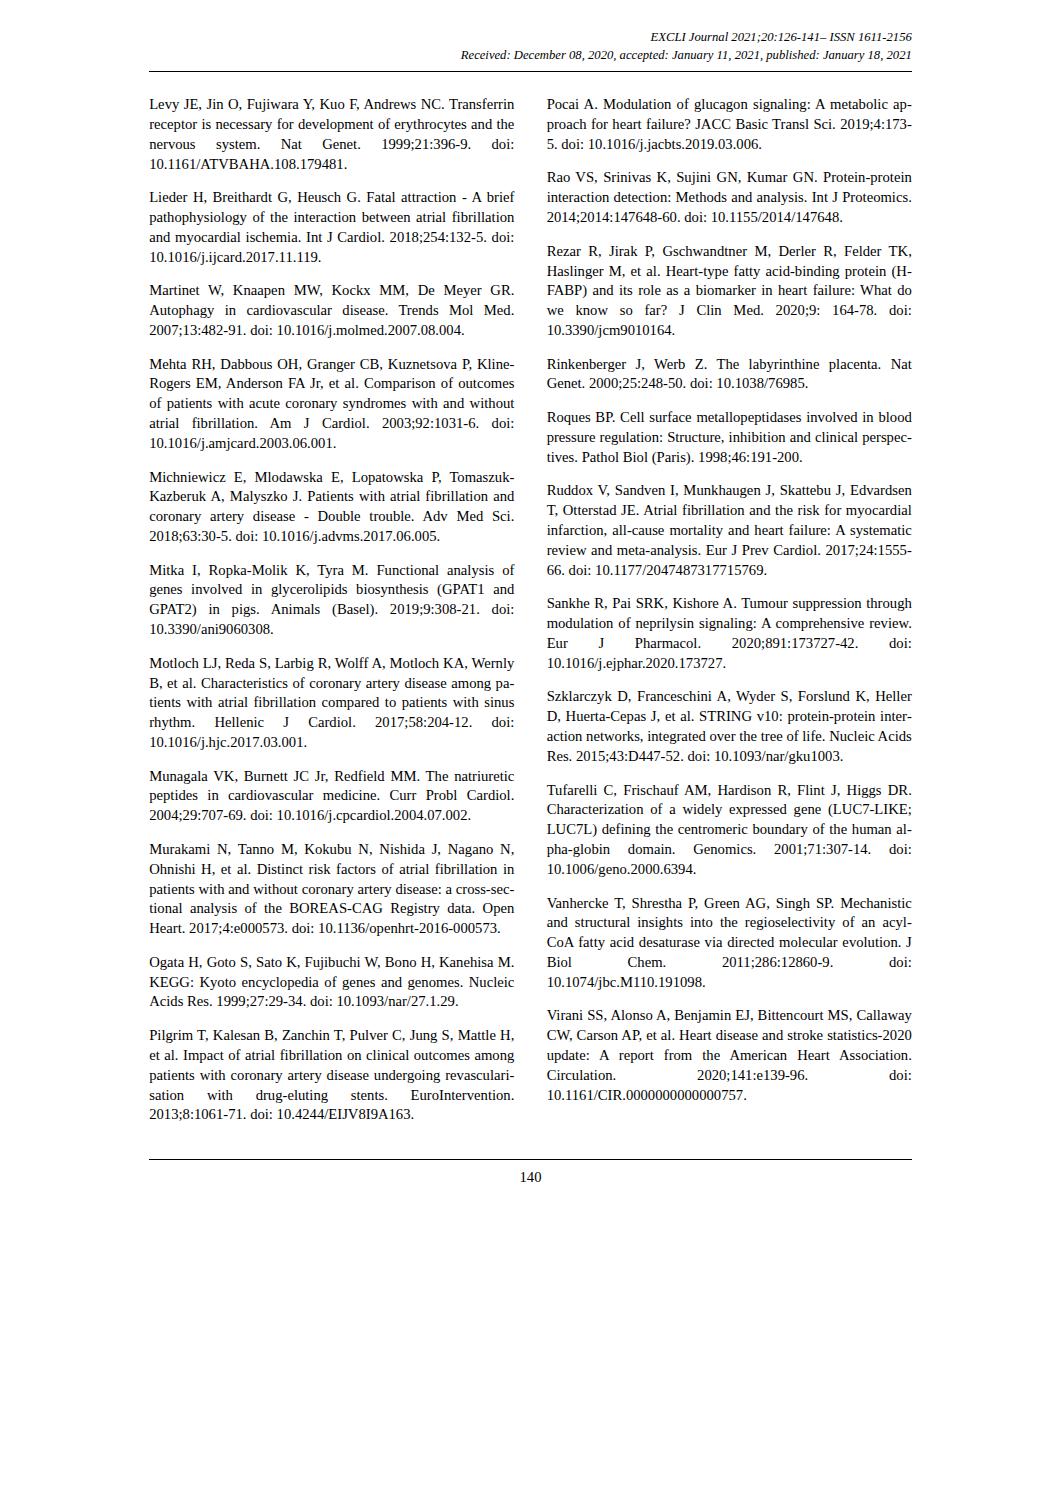EXCLI Journal 2021;20:126-141– ISSN 1611-2156
Received: December 08, 2020, accepted: January 11, 2021, published: January 18, 2021
Levy JE, Jin O, Fujiwara Y, Kuo F, Andrews NC. Transferrin receptor is necessary for development of erythrocytes and the nervous system. Nat Genet. 1999;21:396-9. doi: 10.1161/ATVBAHA.108.179481.
Lieder H, Breithardt G, Heusch G. Fatal attraction - A brief pathophysiology of the interaction between atrial fibrillation and myocardial ischemia. Int J Cardiol. 2018;254:132-5. doi: 10.1016/j.ijcard.2017.11.119.
Martinet W, Knaapen MW, Kockx MM, De Meyer GR. Autophagy in cardiovascular disease. Trends Mol Med. 2007;13:482-91. doi: 10.1016/j.molmed.2007.08.004.
Mehta RH, Dabbous OH, Granger CB, Kuznetsova P, Kline-Rogers EM, Anderson FA Jr, et al. Comparison of outcomes of patients with acute coronary syndromes with and without atrial fibrillation. Am J Cardiol. 2003;92:1031-6. doi: 10.1016/j.amjcard.2003.06.001.
Michniewicz E, Mlodawska E, Lopatowska P, Tomaszuk-Kazberuk A, Malyszko J. Patients with atrial fibrillation and coronary artery disease - Double trouble. Adv Med Sci. 2018;63:30-5. doi: 10.1016/j.advms.2017.06.005.
Mitka I, Ropka-Molik K, Tyra M. Functional analysis of genes involved in glycerolipids biosynthesis (GPAT1 and GPAT2) in pigs. Animals (Basel). 2019;9:308-21. doi: 10.3390/ani9060308.
Motloch LJ, Reda S, Larbig R, Wolff A, Motloch KA, Wernly B, et al. Characteristics of coronary artery disease among patients with atrial fibrillation compared to patients with sinus rhythm. Hellenic J Cardiol. 2017;58:204-12. doi: 10.1016/j.hjc.2017.03.001.
Munagala VK, Burnett JC Jr, Redfield MM. The natriuretic peptides in cardiovascular medicine. Curr Probl Cardiol. 2004;29:707-69. doi: 10.1016/j.cpcardiol.2004.07.002.
Murakami N, Tanno M, Kokubu N, Nishida J, Nagano N, Ohnishi H, et al. Distinct risk factors of atrial fibrillation in patients with and without coronary artery disease: a cross-sectional analysis of the BOREAS-CAG Registry data. Open Heart. 2017;4:e000573. doi: 10.1136/openhrt-2016-000573.
Ogata H, Goto S, Sato K, Fujibuchi W, Bono H, Kanehisa M. KEGG: Kyoto encyclopedia of genes and genomes. Nucleic Acids Res. 1999;27:29-34. doi: 10.1093/nar/27.1.29.
Pilgrim T, Kalesan B, Zanchin T, Pulver C, Jung S, Mattle H, et al. Impact of atrial fibrillation on clinical outcomes among patients with coronary artery disease undergoing revascularisation with drug-eluting stents. EuroIntervention. 2013;8:1061-71. doi: 10.4244/EIJV8I9A163.
Pocai A. Modulation of glucagon signaling: A metabolic approach for heart failure? JACC Basic Transl Sci. 2019;4:173-5. doi: 10.1016/j.jacbts.2019.03.006.
Rao VS, Srinivas K, Sujini GN, Kumar GN. Protein-protein interaction detection: Methods and analysis. Int J Proteomics. 2014;2014:147648-60. doi: 10.1155/2014/147648.
Rezar R, Jirak P, Gschwandtner M, Derler R, Felder TK, Haslinger M, et al. Heart-type fatty acid-binding protein (H-FABP) and its role as a biomarker in heart failure: What do we know so far? J Clin Med. 2020;9: 164-78. doi: 10.3390/jcm9010164.
Rinkenberger J, Werb Z. The labyrinthine placenta. Nat Genet. 2000;25:248-50. doi: 10.1038/76985.
Roques BP. Cell surface metallopeptidases involved in blood pressure regulation: Structure, inhibition and clinical perspectives. Pathol Biol (Paris). 1998;46:191-200.
Ruddox V, Sandven I, Munkhaugen J, Skattebu J, Edvardsen T, Otterstad JE. Atrial fibrillation and the risk for myocardial infarction, all-cause mortality and heart failure: A systematic review and meta-analysis. Eur J Prev Cardiol. 2017;24:1555-66. doi: 10.1177/2047487317715769.
Sankhe R, Pai SRK, Kishore A. Tumour suppression through modulation of neprilysin signaling: A comprehensive review. Eur J Pharmacol. 2020;891:173727-42. doi: 10.1016/j.ejphar.2020.173727.
Szklarczyk D, Franceschini A, Wyder S, Forslund K, Heller D, Huerta-Cepas J, et al. STRING v10: protein-protein interaction networks, integrated over the tree of life. Nucleic Acids Res. 2015;43:D447-52. doi: 10.1093/nar/gku1003.
Tufarelli C, Frischauf AM, Hardison R, Flint J, Higgs DR. Characterization of a widely expressed gene (LUC7-LIKE; LUC7L) defining the centromeric boundary of the human alpha-globin domain. Genomics. 2001;71:307-14. doi: 10.1006/geno.2000.6394.
Vanhercke T, Shrestha P, Green AG, Singh SP. Mechanistic and structural insights into the regioselectivity of an acyl-CoA fatty acid desaturase via directed molecular evolution. J Biol Chem. 2011;286:12860-9. doi: 10.1074/jbc.M110.191098.
Virani SS, Alonso A, Benjamin EJ, Bittencourt MS, Callaway CW, Carson AP, et al. Heart disease and stroke statistics-2020 update: A report from the American Heart Association. Circulation. 2020;141:e139-96. doi: 10.1161/CIR.0000000000000757.
140